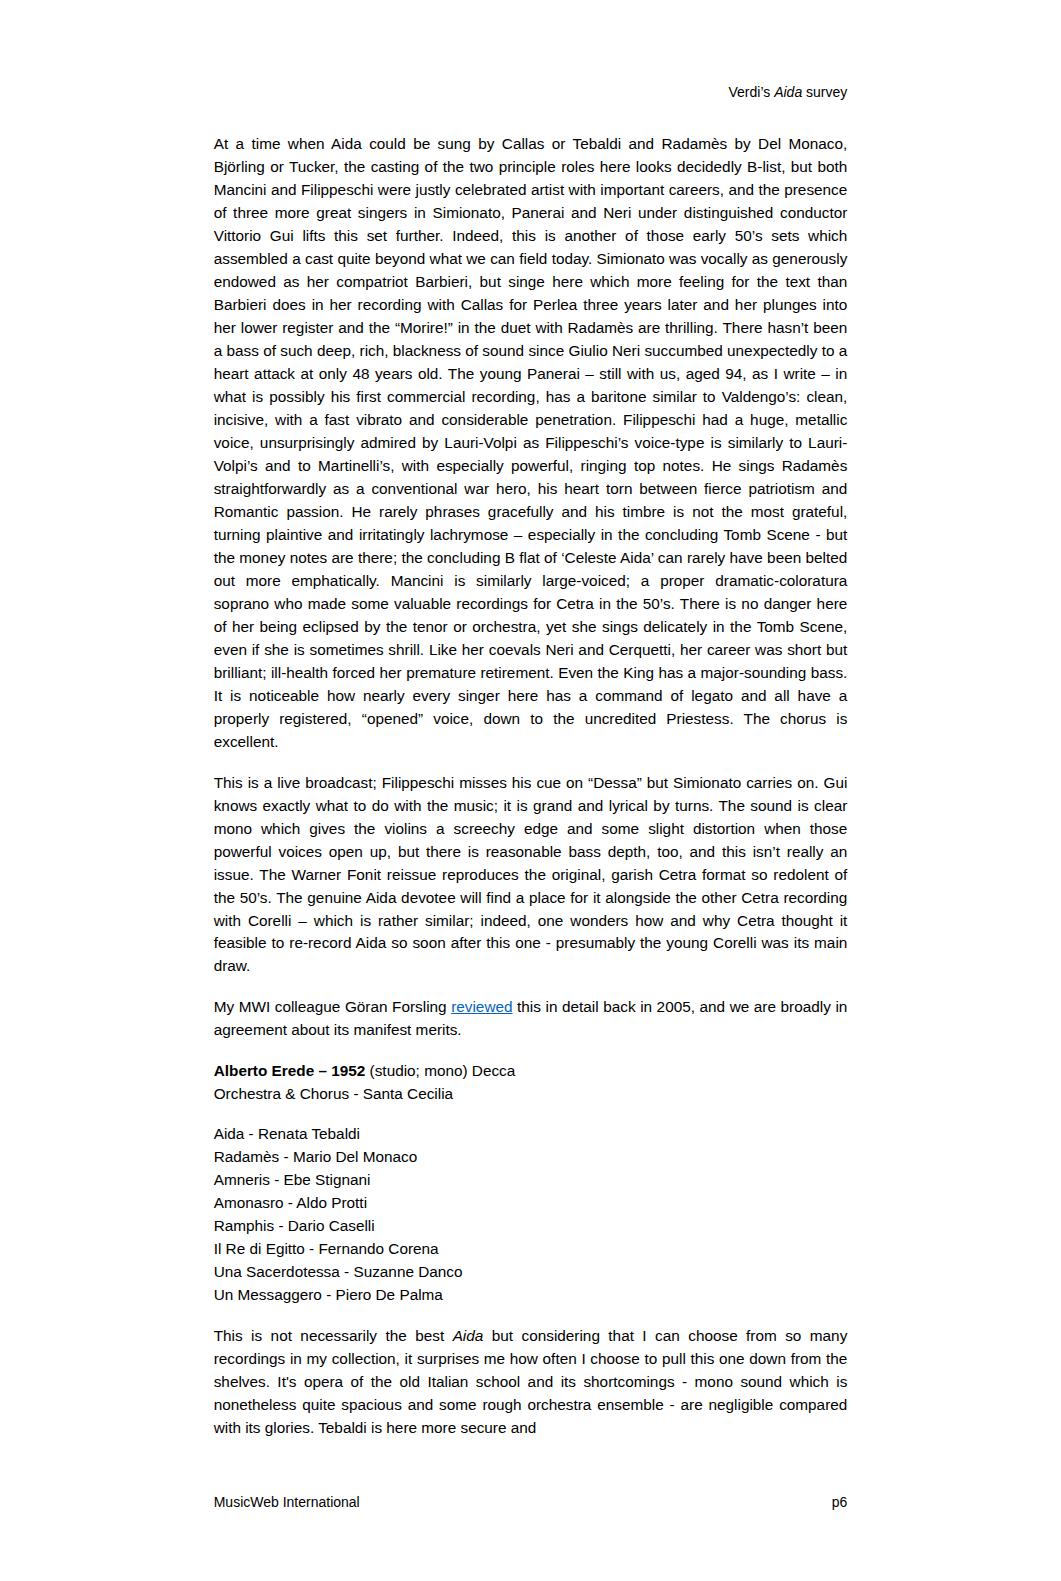Verdi’s Aida survey
At a time when Aida could be sung by Callas or Tebaldi and Radamès by Del Monaco, Björling or Tucker, the casting of the two principle roles here looks decidedly B-list, but both Mancini and Filippeschi were justly celebrated artist with important careers, and the presence of three more great singers in Simionato, Panerai and Neri under distinguished conductor Vittorio Gui lifts this set further. Indeed, this is another of those early 50’s sets which assembled a cast quite beyond what we can field today. Simionato was vocally as generously endowed as her compatriot Barbieri, but singe here which more feeling for the text than Barbieri does in her recording with Callas for Perlea three years later and her plunges into her lower register and the “Morire!” in the duet with Radamès are thrilling. There hasn’t been a bass of such deep, rich, blackness of sound since Giulio Neri succumbed unexpectedly to a heart attack at only 48 years old. The young Panerai – still with us, aged 94, as I write – in what is possibly his first commercial recording, has a baritone similar to Valdengo’s: clean, incisive, with a fast vibrato and considerable penetration. Filippeschi had a huge, metallic voice, unsurprisingly admired by Lauri-Volpi as Filippeschi’s voice-type is similarly to Lauri-Volpi’s and to Martinelli’s, with especially powerful, ringing top notes. He sings Radamès straightforwardly as a conventional war hero, his heart torn between fierce patriotism and Romantic passion. He rarely phrases gracefully and his timbre is not the most grateful, turning plaintive and irritatingly lachrymose – especially in the concluding Tomb Scene - but the money notes are there; the concluding B flat of ‘Celeste Aida’ can rarely have been belted out more emphatically. Mancini is similarly large-voiced; a proper dramatic-coloratura soprano who made some valuable recordings for Cetra in the 50’s. There is no danger here of her being eclipsed by the tenor or orchestra, yet she sings delicately in the Tomb Scene, even if she is sometimes shrill. Like her coevals Neri and Cerquetti, her career was short but brilliant; ill-health forced her premature retirement. Even the King has a major-sounding bass. It is noticeable how nearly every singer here has a command of legato and all have a properly registered, “opened” voice, down to the uncredited Priestess. The chorus is excellent.
This is a live broadcast; Filippeschi misses his cue on “Dessa” but Simionato carries on. Gui knows exactly what to do with the music; it is grand and lyrical by turns. The sound is clear mono which gives the violins a screechy edge and some slight distortion when those powerful voices open up, but there is reasonable bass depth, too, and this isn’t really an issue. The Warner Fonit reissue reproduces the original, garish Cetra format so redolent of the 50’s. The genuine Aida devotee will find a place for it alongside the other Cetra recording with Corelli – which is rather similar; indeed, one wonders how and why Cetra thought it feasible to re-record Aida so soon after this one - presumably the young Corelli was its main draw.
My MWI colleague Göran Forsling reviewed this in detail back in 2005, and we are broadly in agreement about its manifest merits.
Alberto Erede – 1952 (studio; mono) Decca
Orchestra & Chorus - Santa Cecilia
Aida - Renata Tebaldi
Radamès - Mario Del Monaco
Amneris - Ebe Stignani
Amonasro - Aldo Protti
Ramphis - Dario Caselli
Il Re di Egitto - Fernando Corena
Una Sacerdotessa - Suzanne Danco
Un Messaggero - Piero De Palma
This is not necessarily the best Aida but considering that I can choose from so many recordings in my collection, it surprises me how often I choose to pull this one down from the shelves. It's opera of the old Italian school and its shortcomings - mono sound which is nonetheless quite spacious and some rough orchestra ensemble - are negligible compared with its glories. Tebaldi is here more secure and
MusicWeb International p6